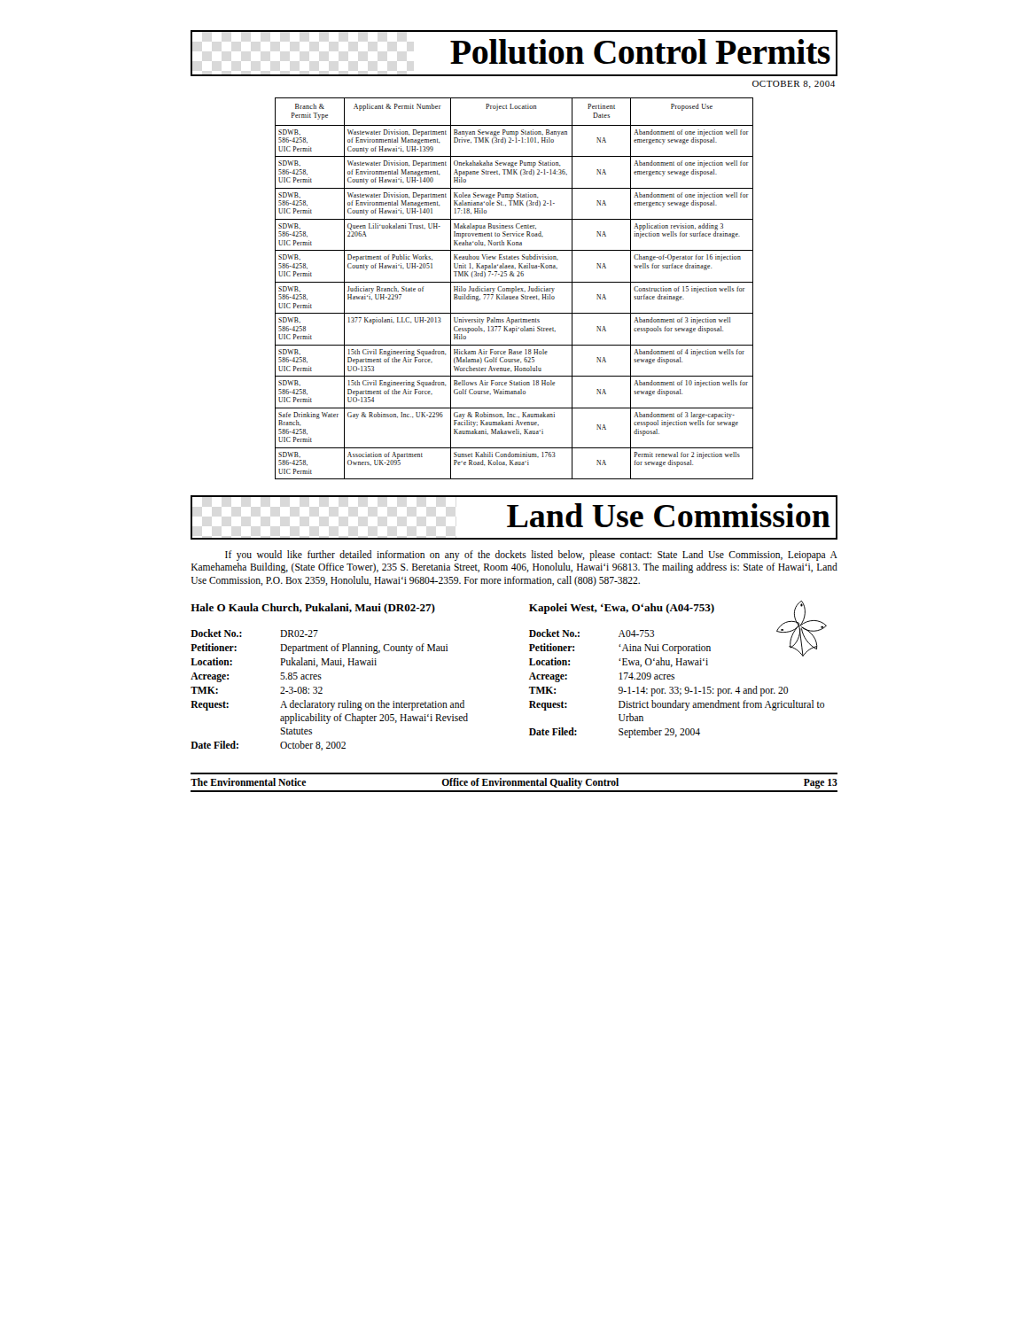Pollution Control Permits
OCTOBER 8, 2004
| Branch & Permit Type | Applicant & Permit Number | Project Location | Pertinent Dates | Proposed Use |
| --- | --- | --- | --- | --- |
| SDWB, 586-4258, UIC Permit | Wastewater Division, Department of Environmental Management, County of Hawai‘i, UH-1399 | Banyan Sewage Pump Station, Banyan Drive, TMK (3rd) 2-1-1:101, Hilo | NA | Abandonment of one injection well for emergency sewage disposal. |
| SDWB, 586-4258, UIC Permit | Wastewater Division, Department of Environmental Management, County of Hawai‘i, UH-1400 | Onekahakaha Sewage Pump Station, Apapane Street, TMK (3rd) 2-1-14:36, Hilo | NA | Abandonment of one injection well for emergency sewage disposal. |
| SDWB, 586-4258, UIC Permit | Wastewater Division, Department of Environmental Management, County of Hawai‘i, UH-1401 | Kolea Sewage Pump Station, Kalaniana‘ole St., TMK (3rd) 2-1-17:18, Hilo | NA | Abandonment of one injection well for emergency sewage disposal. |
| SDWB, 586-4258, UIC Permit | Queen Lili‘uokalani Trust, UH-2206A | Makalapua Business Center, Improvement to Service Road, Keaha‘olu, North Kona | NA | Application revision, adding 3 injection wells for surface drainage. |
| SDWB, 586-4258, UIC Permit | Department of Public Works, County of Hawai‘i, UH-2051 | Keauhou View Estates Subdivision, Unit 1, Kapala‘alaea, Kailua-Kona, TMK (3rd) 7-7-25 & 26 | NA | Change-of-Operator for 16 injection wells for surface drainage. |
| SDWB, 586-4258, UIC Permit | Judiciary Branch, State of Hawai‘i, UH-2297 | Hilo Judiciary Complex, Judiciary Building, 777 Kilauea Street, Hilo | NA | Construction of 15 injection wells for surface drainage. |
| SDWB, 586-4258 UIC Permit | 1377 Kapiolani, LLC, UH-2013 | University Palms Apartments Cesspools, 1377 Kapi‘olani Street, Hilo | NA | Abandonment of 3 injection well cesspools for sewage disposal. |
| SDWB, 586-4258, UIC Permit | 15th Civil Engineering Squadron, Department of the Air Force, UO-1353 | Hickam Air Force Base 18 Hole (Malama) Golf Course, 625 Worchester Avenue, Honolulu | NA | Abandonment of 4 injection wells for sewage disposal. |
| SDWB, 586-4258, UIC Permit | 15th Civil Engineering Squadron, Department of the Air Force, UO-1354 | Bellows Air Force Station 18 Hole Golf Course, Waimanalo | NA | Abandonment of 10 injection wells for sewage disposal. |
| Safe Drinking Water Branch, 586-4258, UIC Permit | Gay & Robinson, Inc., UK-2296 | Gay & Robinson, Inc., Kaumakani Facility; Kaumakani Avenue, Kaumakani, Makaweli, Kaua‘i | NA | Abandonment of 3 large-capacity-cesspool injection wells for sewage disposal. |
| SDWB, 586-4258, UIC Permit | Association of Apartment Owners, UK-2095 | Sunset Kahili Condominium, 1763 Pe‘e Road, Koloa, Kaua‘i | NA | Permit renewal for 2 injection wells for sewage disposal. |
Land Use Commission
If you would like further detailed information on any of the dockets listed below, please contact: State Land Use Commission, Leiopapa A Kamehameha Building, (State Office Tower), 235 S. Beretania Street, Room 406, Honolulu, Hawai‘i 96813. The mailing address is: State of Hawai‘i, Land Use Commission, P.O. Box 2359, Honolulu, Hawai‘i 96804-2359. For more information, call (808) 587-3822.
Hale O Kaula Church, Pukalani, Maui (DR02-27)
Docket No.:
DR02-27
Petitioner:
Department of Planning, County of Maui
Location:
Pukalani, Maui, Hawaii
Acreage:
5.85 acres
TMK:
2-3-08: 32
Request:
A declaratory ruling on the interpretation and applicability of Chapter 205, Hawai‘i Revised Statutes
Date Filed:
October 8, 2002
Kapolei West, ‘Ewa, O‘ahu (A04-753)
Docket No.:
A04-753
Petitioner:
‘Aina Nui Corporation
Location:
‘Ewa, O‘ahu, Hawai‘i
Acreage:
174.209 acres
TMK:
9-1-14: por. 33; 9-1-15: por. 4 and por. 20
Request:
District boundary amendment from Agricultural to Urban
Date Filed:
September 29, 2004
The Environmental Notice
Office of Environmental Quality Control
Page 13